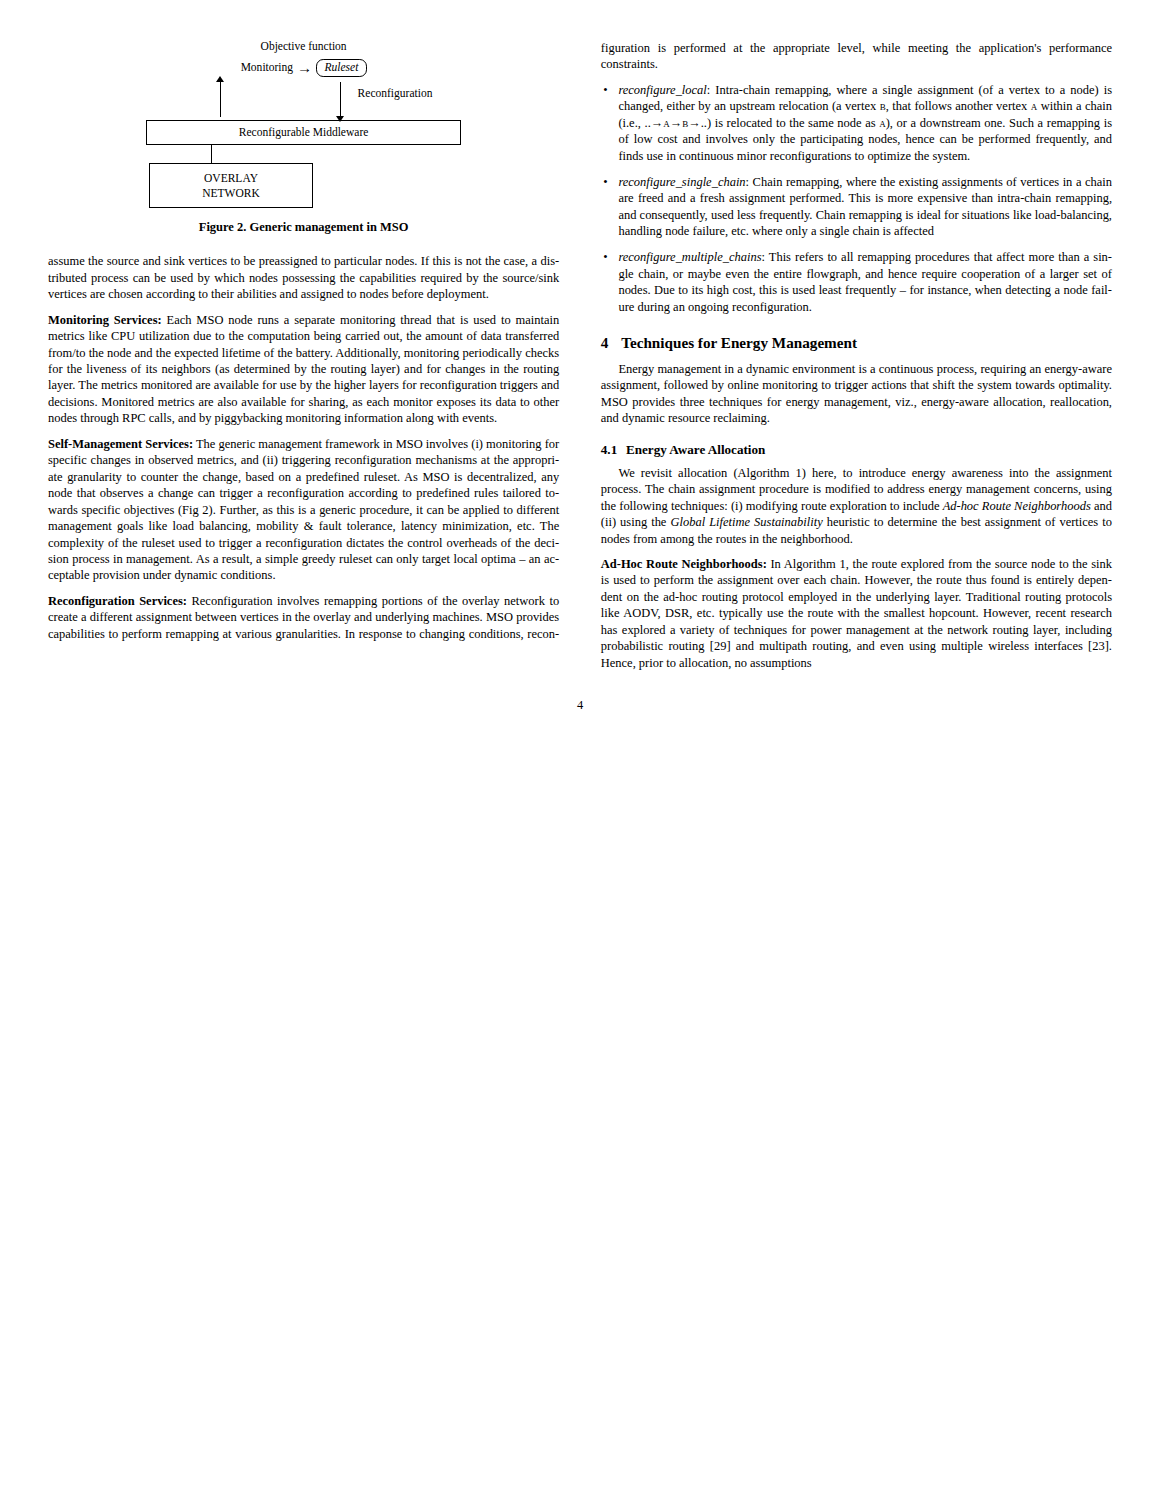Objective function
Monitoring Ruleset
Reconfiguration
Reconfigurable Middleware
OVERLAY
NETWORK
Figure 2. Generic management in MSO
assume the source and sink vertices to be preassigned to particular nodes. If this is not the case, a distributed process can be used by which nodes possessing the capabilities required by the source/sink vertices are chosen according to their abilities and assigned to nodes before deployment.
Monitoring Services: Each MSO node runs a separate monitoring thread that is used to maintain metrics like CPU utilization due to the computation being carried out, the amount of data transferred from/to the node and the expected lifetime of the battery. Additionally, monitoring periodically checks for the liveness of its neighbors (as determined by the routing layer) and for changes in the routing layer. The metrics monitored are available for use by the higher layers for reconfiguration triggers and decisions. Monitored metrics are also available for sharing, as each monitor exposes its data to other nodes through RPC calls, and by piggybacking monitoring information along with events.
Self-Management Services: The generic management framework in MSO involves (i) monitoring for specific changes in observed metrics, and (ii) triggering reconfiguration mechanisms at the appropriate granularity to counter the change, based on a predefined ruleset. As MSO is decentralized, any node that observes a change can trigger a reconfiguration according to predefined rules tailored towards specific objectives (Fig 2). Further, as this is a generic procedure, it can be applied to different management goals like load balancing, mobility & fault tolerance, latency minimization, etc. The complexity of the ruleset used to trigger a reconfiguration dictates the control overheads of the decision process in management. As a result, a simple greedy ruleset can only target local optima – an acceptable provision under dynamic conditions.
Reconfiguration Services: Reconfiguration involves remapping portions of the overlay network to create a different assignment between vertices in the overlay and underlying machines. MSO provides capabilities to perform remapping at various granularities. In response to changing conditions, reconfiguration is performed at the appropriate level, while meeting the application's performance constraints.
reconfigure_local: Intra-chain remapping, where a single assignment (of a vertex to a node) is changed, either by an upstream relocation (a vertex b, that follows another vertex a within a chain (i.e., ..→a→b→..) is relocated to the same node as a), or a downstream one. Such a remapping is of low cost and involves only the participating nodes, hence can be performed frequently, and finds use in continuous minor reconfigurations to optimize the system.
reconfigure_single_chain: Chain remapping, where the existing assignments of vertices in a chain are freed and a fresh assignment performed. This is more expensive than intra-chain remapping, and consequently, used less frequently. Chain remapping is ideal for situations like load-balancing, handling node failure, etc. where only a single chain is affected
reconfigure_multiple_chains: This refers to all remapping procedures that affect more than a single chain, or maybe even the entire flowgraph, and hence require cooperation of a larger set of nodes. Due to its high cost, this is used least frequently – for instance, when detecting a node failure during an ongoing reconfiguration.
4 Techniques for Energy Management
Energy management in a dynamic environment is a continuous process, requiring an energy-aware assignment, followed by online monitoring to trigger actions that shift the system towards optimality. MSO provides three techniques for energy management, viz., energy-aware allocation, reallocation, and dynamic resource reclaiming.
4.1 Energy Aware Allocation
We revisit allocation (Algorithm 1) here, to introduce energy awareness into the assignment process. The chain assignment procedure is modified to address energy management concerns, using the following techniques: (i) modifying route exploration to include Ad-hoc Route Neighborhoods and (ii) using the Global Lifetime Sustainability heuristic to determine the best assignment of vertices to nodes from among the routes in the neighborhood.
Ad-Hoc Route Neighborhoods: In Algorithm 1, the route explored from the source node to the sink is used to perform the assignment over each chain. However, the route thus found is entirely dependent on the ad-hoc routing protocol employed in the underlying layer. Traditional routing protocols like AODV, DSR, etc. typically use the route with the smallest hopcount. However, recent research has explored a variety of techniques for power management at the network routing layer, including probabilistic routing [29] and multipath routing, and even using multiple wireless interfaces [23]. Hence, prior to allocation, no assumptions
4